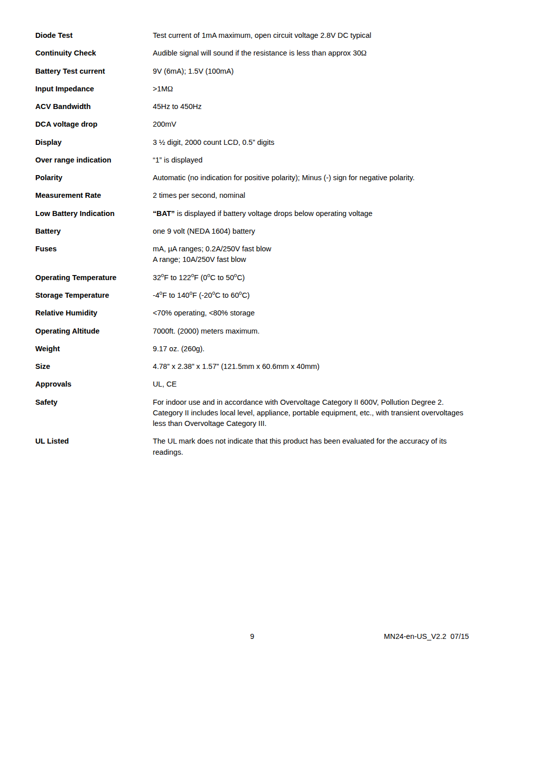| Diode Test | Test current of 1mA maximum, open circuit voltage 2.8V DC typical |
| Continuity Check | Audible signal will sound if the resistance is less than approx 30 Ω |
| Battery Test current | 9V (6mA); 1.5V (100mA) |
| Input Impedance | >1M Ω |
| ACV Bandwidth | 45Hz to 450Hz |
| DCA voltage drop | 200mV |
| Display | 3 ½ digit, 2000 count LCD, 0.5” digits |
| Over range indication | “1” is displayed |
| Polarity | Automatic (no indication for positive polarity); Minus (-) sign for negative polarity. |
| Measurement Rate | 2 times per second, nominal |
| Low Battery Indication | “BAT” is displayed if battery voltage drops below operating voltage |
| Battery | one 9 volt (NEDA 1604) battery |
| Fuses | mA, µA ranges; 0.2A/250V fast blow A range; 10A/250V fast blow |
| Operating Temperature | 32 o F to 122 o F (0 o C to 50 o C) |
| Storage Temperature | -4 o F to 140 o F (-20 o C to 60 o C) |
| Relative Humidity | <70% operating, <80% storage |
| Operating Altitude | 7000ft. (2000) meters maximum. |
| Weight | 9.17 oz. (260g). |
| Size | 4.78” x 2.38” x 1.57” (121.5mm x 60.6mm x 40mm) |
| Approvals | UL, CE |
| Safety | For indoor use and in accordance with Overvoltage Category II 600V, Pollution Degree 2. Category II includes local level, appliance, portable equipment, etc., with transient overvoltages less than Overvoltage Category III. |
| UL Listed | The UL mark does not indicate that this product has been evaluated for the accuracy of its readings. |
9 MN24-en-US_V2.2 07/15